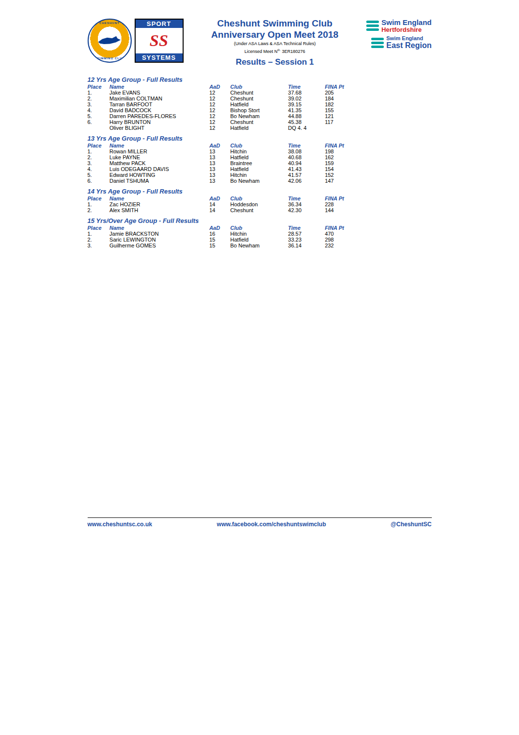CHESHUNT SWIMMING CLUB
SPORT
SS
SYSTEMS
Cheshunt Swimming Club
Anniversary Open Meet 2018
(Under ASA Laws & ASA Technical Rules)
Licensed Meet No. 3ER180276
Results – Session 1
Swim England
Hertfordshire
Swim England
East Region
12 Yrs Age Group - Full Results
| Place | Name | AaD | Club | Time | FINA Pt |
| --- | --- | --- | --- | --- | --- |
| 1. | Jake EVANS | 12 | Cheshunt | 37.68 | 205 |
| 2. | Maximilian COLTMAN | 12 | Cheshunt | 39.02 | 184 |
| 3. | Tarran BARFOOT | 12 | Hatfield | 39.15 | 182 |
| 4. | David BADCOCK | 12 | Bishop Stort | 41.35 | 155 |
| 5. | Darren PAREDES-FLORES | 12 | Bo Newham | 44.88 | 121 |
| 6. | Harry BRUNTON | 12 | Cheshunt | 45.38 | 117 |
| | Oliver BLIGHT | 12 | Hatfield | DQ 4. 4 | |
13 Yrs Age Group - Full Results
| Place | Name | AaD | Club | Time | FINA Pt |
| --- | --- | --- | --- | --- | --- |
| 1. | Rowan MILLER | 13 | Hitchin | 38.08 | 198 |
| 2. | Luke PAYNE | 13 | Hatfield | 40.68 | 162 |
| 3. | Matthew PACK | 13 | Braintree | 40.94 | 159 |
| 4. | Luis ODEGAARD DAVIS | 13 | Hatfield | 41.43 | 154 |
| 5. | Edward HOWTING | 13 | Hitchin | 41.57 | 152 |
| 6. | Daniel TSHUMA | 13 | Bo Newham | 42.06 | 147 |
14 Yrs Age Group - Full Results
| Place | Name | AaD | Club | Time | FINA Pt |
| --- | --- | --- | --- | --- | --- |
| 1. | Zac HOZIER | 14 | Hoddesdon | 36.34 | 228 |
| 2. | Alex SMITH | 14 | Cheshunt | 42.30 | 144 |
15 Yrs/Over Age Group - Full Results
| Place | Name | AaD | Club | Time | FINA Pt |
| --- | --- | --- | --- | --- | --- |
| 1. | Jamie BRACKSTON | 16 | Hitchin | 28.57 | 470 |
| 2. | Saric LEWINGTON | 15 | Hatfield | 33.23 | 298 |
| 3. | Guilherme GOMES | 15 | Bo Newham | 36.14 | 232 |
www.cheshuntsc.co.uk
www.facebook.com/cheshuntswimclub
@CheshuntSC